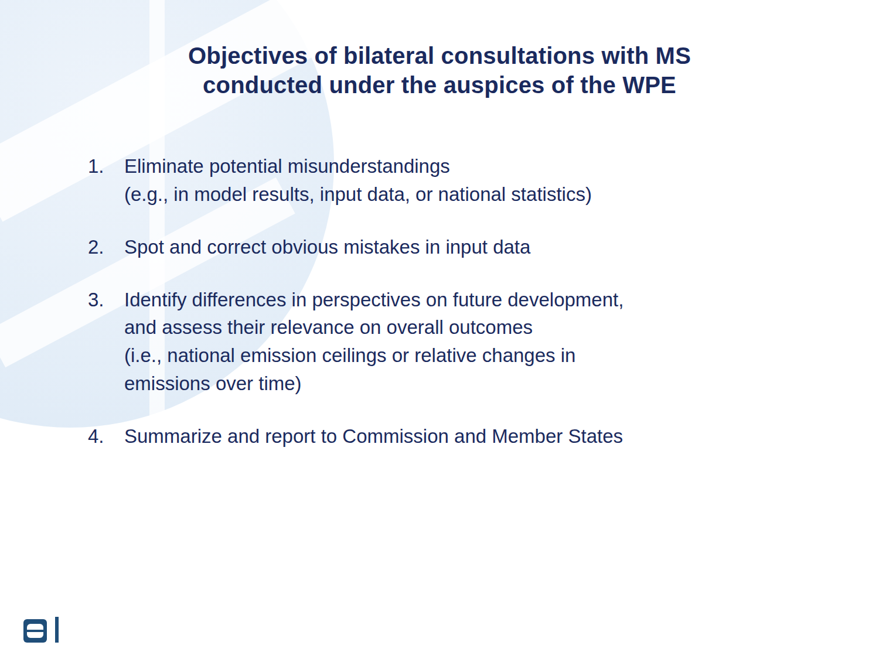Objectives of bilateral consultations with MS
conducted under the auspices of the WPE
Eliminate potential misunderstandings (e.g., in model results, input data, or national statistics)
Spot and correct obvious mistakes in input data
Identify differences in perspectives on future development, and assess their relevance on overall outcomes (i.e., national emission ceilings or relative changes in emissions over time)
Summarize and report to Commission and Member States